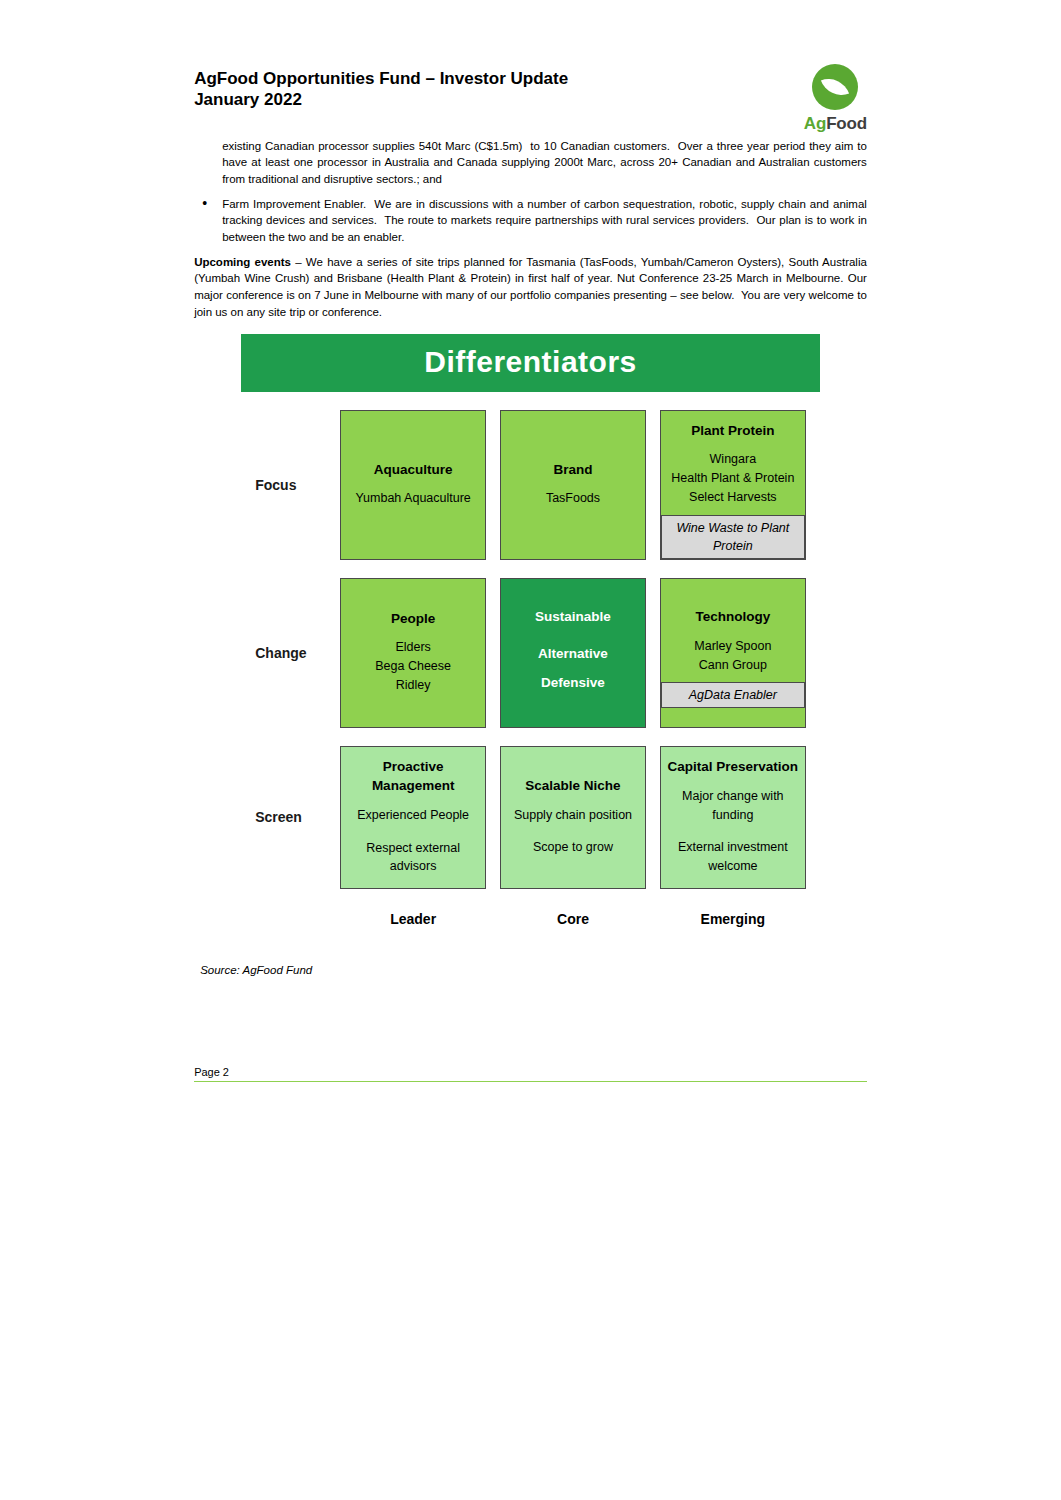AgFood Opportunities Fund – Investor Update
January 2022
Ag Food
existing Canadian processor supplies 540t Marc (C$1.5m) to 10 Canadian customers. Over a three year period they aim to have at least one processor in Australia and Canada supplying 2000t Marc, across 20+ Canadian and Australian customers from traditional and disruptive sectors.; and
Farm Improvement Enabler. We are in discussions with a number of carbon sequestration, robotic, supply chain and animal tracking devices and services. The route to markets require partnerships with rural services providers. Our plan is to work in between the two and be an enabler.
Upcoming events – We have a series of site trips planned for Tasmania (TasFoods, Yumbah/Cameron Oysters), South Australia (Yumbah Wine Crush) and Brisbane (Health Plant & Protein) in first half of year. Nut Conference 23-25 March in Melbourne. Our major conference is on 7 June in Melbourne with many of our portfolio companies presenting – see below. You are very welcome to join us on any site trip or conference.
Differentiators
| Focus | Aquaculture Yumbah Aquaculture | Brand TasFoods | Plant Protein Wingara Health Plant & Protein Select Harvests Wine Waste to Plant Protein |
| Change | People Elders Bega Cheese Ridley | Sustainable Alternative Defensive | Technology Marley Spoon Cann Group AgData Enabler |
| Screen | Proactive Management Experienced People Respect external advisors | Scalable Niche Supply chain position Scope to grow | Capital Preservation Major change with funding External investment welcome |
| | Leader | Core | Emerging |
Source: AgFood Fund
Page 2